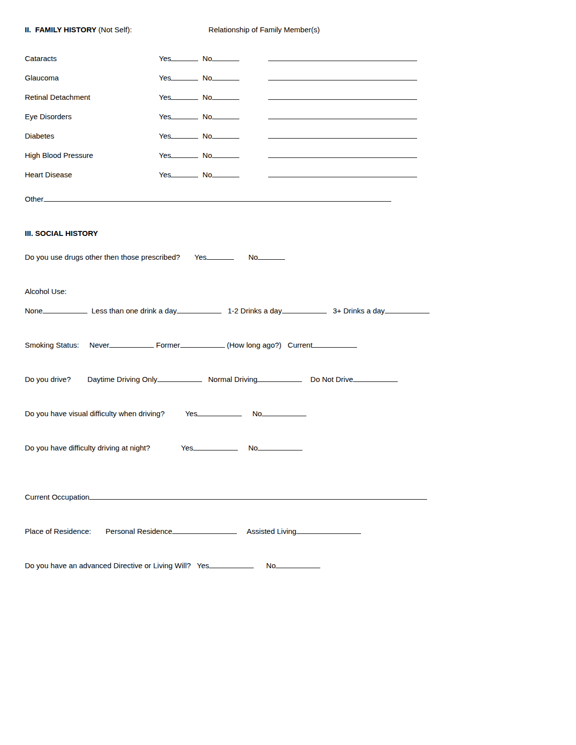II. FAMILY HISTORY (Not Self):
Relationship of Family Member(s)
| Cataracts | Yes No | |
| Glaucoma | Yes No | |
| Retinal Detachment | Yes No | |
| Eye Disorders | Yes No | |
| Diabetes | Yes No | |
| High Blood Pressure | Yes No | |
| Heart Disease | Yes No | |
Other
III. SOCIAL HISTORY
Do you use drugs other then those prescribed? Yes No
Alcohol Use:
None Less than one drink a day 1-2 Drinks a day 3+ Drinks a day
Smoking Status: Never Former (How long ago?) Current
Do you drive? Daytime Driving Only Normal Driving Do Not Drive
Do you have visual difficulty when driving? Yes No
Do you have difficulty driving at night? Yes No
Current Occupation
Place of Residence: Personal Residence Assisted Living
Do you have an advanced Directive or Living Will? Yes No